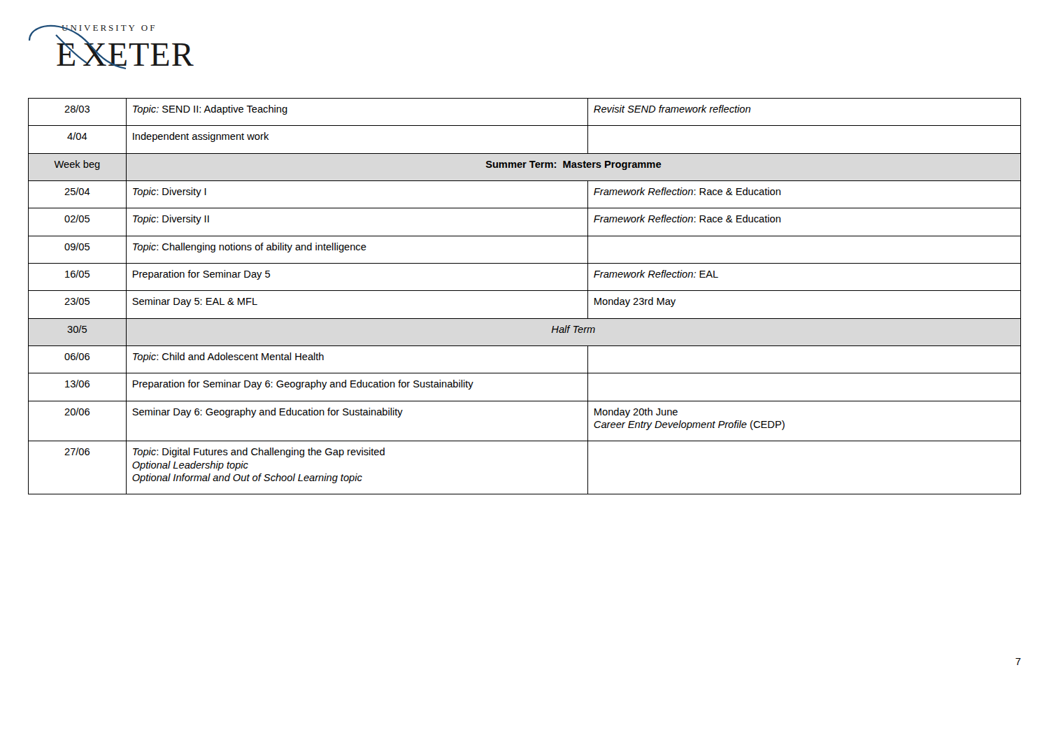UNIVERSITY OF E XETER
| 28/03 | Topic: SEND II: Adaptive Teaching | Revisit SEND framework reflection |
| 4/04 | Independent assignment work | |
| Week beg | Summer Term: Masters Programme |
| 25/04 | Topic : Diversity I | Framework Reflection : Race & Education |
| 02/05 | Topic : Diversity II | Framework Reflection : Race & Education |
| 09/05 | Topic : Challenging notions of ability and intelligence | |
| 16/05 | Preparation for Seminar Day 5 | Framework Reflection: EAL |
| 23/05 | Seminar Day 5: EAL & MFL | Monday 23rd May |
| 30/5 | Half Term |
| 06/06 | Topic : Child and Adolescent Mental Health | |
| 13/06 | Preparation for Seminar Day 6: Geography and Education for Sustainability | |
| 20/06 | Seminar Day 6: Geography and Education for Sustainability | Monday 20th June Career Entry Development Profile (CEDP) |
| 27/06 | Topic : Digital Futures and Challenging the Gap revisited Optional Leadership topic Optional Informal and Out of School Learning topic | |
7